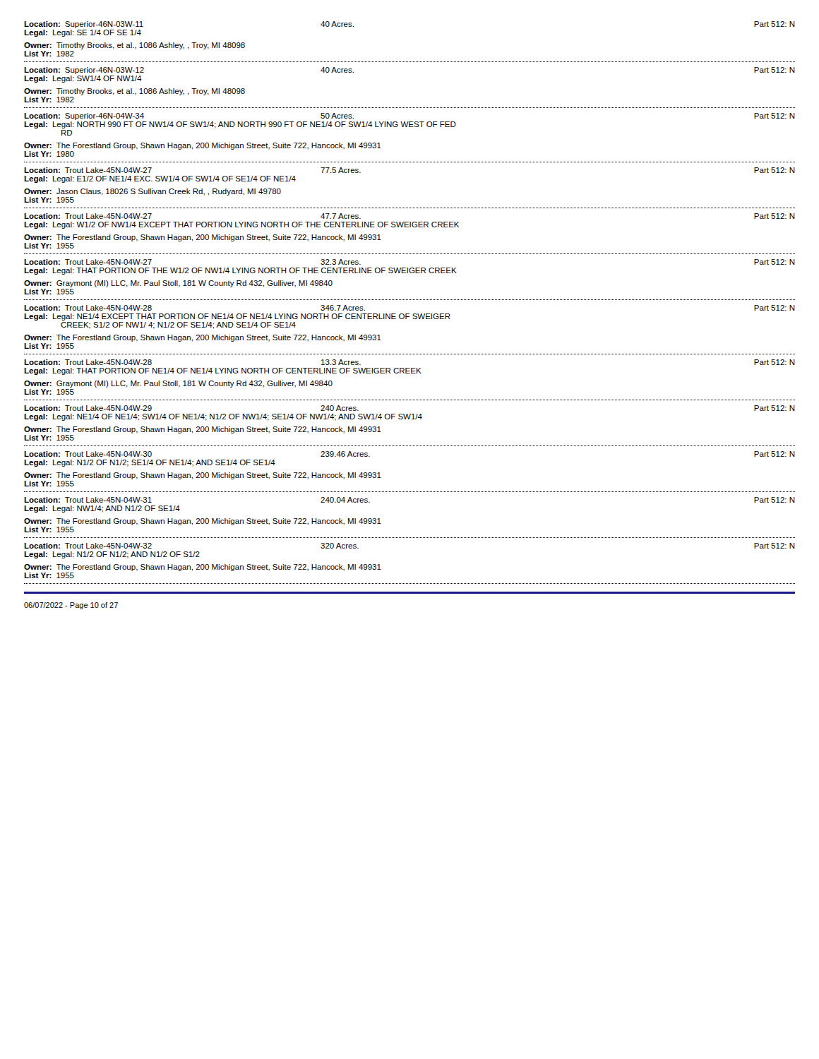Location: Superior-46N-03W-11 40 Acres. Part 512: N
Legal: Legal: SE 1/4 OF SE 1/4
Owner: Timothy Brooks, et al., 1086 Ashley, , Troy, MI 48098
List Yr: 1982
Location: Superior-46N-03W-12 40 Acres. Part 512: N
Legal: Legal: SW1/4 OF NW1/4
Owner: Timothy Brooks, et al., 1086 Ashley, , Troy, MI 48098
List Yr: 1982
Location: Superior-46N-04W-34 50 Acres. Part 512: N
Legal: Legal: NORTH 990 FT OF NW1/4 OF SW1/4; AND NORTH 990 FT OF NE1/4 OF SW1/4 LYING WEST OF FED
RD
Owner: The Forestland Group, Shawn Hagan, 200 Michigan Street, Suite 722, Hancock, MI 49931
List Yr: 1980
Location: Trout Lake-45N-04W-27 77.5 Acres. Part 512: N
Legal: Legal: E1/2 OF NE1/4 EXC. SW1/4 OF SW1/4 OF SE1/4 OF NE1/4
Owner: Jason Claus, 18026 S Sullivan Creek Rd, , Rudyard, MI 49780
List Yr: 1955
Location: Trout Lake-45N-04W-27 47.7 Acres. Part 512: N
Legal: Legal: W1/2 OF NW1/4 EXCEPT THAT PORTION LYING NORTH OF THE CENTERLINE OF SWEIGER CREEK
Owner: The Forestland Group, Shawn Hagan, 200 Michigan Street, Suite 722, Hancock, MI 49931
List Yr: 1955
Location: Trout Lake-45N-04W-27 32.3 Acres. Part 512: N
Legal: Legal: THAT PORTION OF THE W1/2 OF NW1/4 LYING NORTH OF THE CENTERLINE OF SWEIGER CREEK
Owner: Graymont (MI) LLC, Mr. Paul Stoll, 181 W County Rd 432, Gulliver, MI 49840
List Yr: 1955
Location: Trout Lake-45N-04W-28 346.7 Acres. Part 512: N
Legal: Legal: NE1/4 EXCEPT THAT PORTION OF NE1/4 OF NE1/4 LYING NORTH OF CENTERLINE OF SWEIGER
CREEK; S1/2 OF NW1/ 4; N1/2 OF SE1/4; AND SE1/4 OF SE1/4
Owner: The Forestland Group, Shawn Hagan, 200 Michigan Street, Suite 722, Hancock, MI 49931
List Yr: 1955
Location: Trout Lake-45N-04W-28 13.3 Acres. Part 512: N
Legal: Legal: THAT PORTION OF NE1/4 OF NE1/4 LYING NORTH OF CENTERLINE OF SWEIGER CREEK
Owner: Graymont (MI) LLC, Mr. Paul Stoll, 181 W County Rd 432, Gulliver, MI 49840
List Yr: 1955
Location: Trout Lake-45N-04W-29 240 Acres. Part 512: N
Legal: Legal: NE1/4 OF NE1/4; SW1/4 OF NE1/4; N1/2 OF NW1/4; SE1/4 OF NW1/4; AND SW1/4 OF SW1/4
Owner: The Forestland Group, Shawn Hagan, 200 Michigan Street, Suite 722, Hancock, MI 49931
List Yr: 1955
Location: Trout Lake-45N-04W-30 239.46 Acres. Part 512: N
Legal: Legal: N1/2 OF N1/2; SE1/4 OF NE1/4; AND SE1/4 OF SE1/4
Owner: The Forestland Group, Shawn Hagan, 200 Michigan Street, Suite 722, Hancock, MI 49931
List Yr: 1955
Location: Trout Lake-45N-04W-31 240.04 Acres. Part 512: N
Legal: Legal: NW1/4; AND N1/2 OF SE1/4
Owner: The Forestland Group, Shawn Hagan, 200 Michigan Street, Suite 722, Hancock, MI 49931
List Yr: 1955
Location: Trout Lake-45N-04W-32 320 Acres. Part 512: N
Legal: Legal: N1/2 OF N1/2; AND N1/2 OF S1/2
Owner: The Forestland Group, Shawn Hagan, 200 Michigan Street, Suite 722, Hancock, MI 49931
List Yr: 1955
06/07/2022 - Page 10 of 27